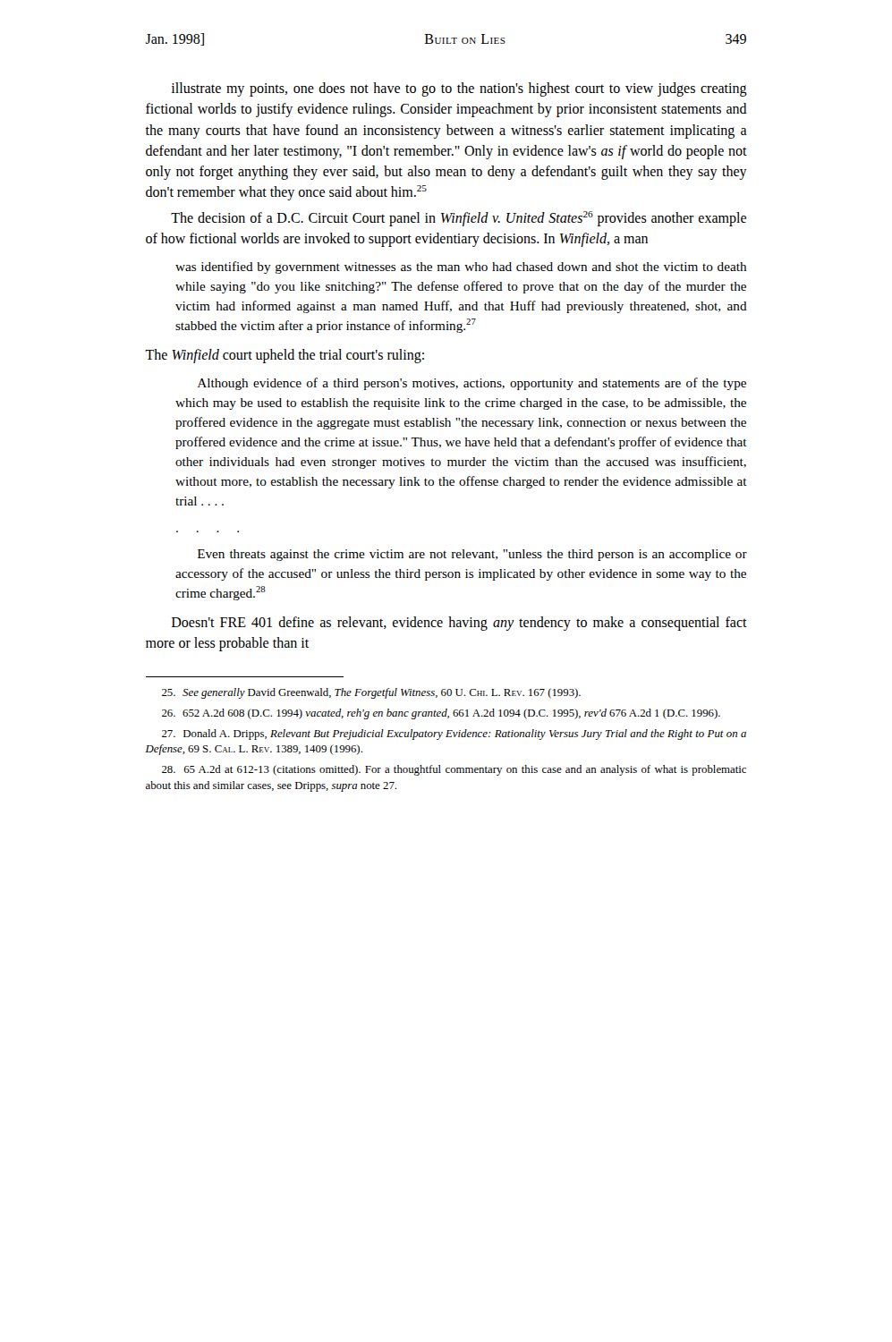Jan. 1998] Built on Lies 349
illustrate my points, one does not have to go to the nation's highest court to view judges creating fictional worlds to justify evidence rulings. Consider impeachment by prior inconsistent statements and the many courts that have found an inconsistency between a witness's earlier statement implicating a defendant and her later testimony, "I don't remember." Only in evidence law's as if world do people not only not forget anything they ever said, but also mean to deny a defendant's guilt when they say they don't remember what they once said about him.25
The decision of a D.C. Circuit Court panel in Winfield v. United States26 provides another example of how fictional worlds are invoked to support evidentiary decisions. In Winfield, a man
was identified by government witnesses as the man who had chased down and shot the victim to death while saying "do you like snitching?" The defense offered to prove that on the day of the murder the victim had informed against a man named Huff, and that Huff had previously threatened, shot, and stabbed the victim after a prior instance of informing.27
The Winfield court upheld the trial court's ruling:
Although evidence of a third person's motives, actions, opportunity and statements are of the type which may be used to establish the requisite link to the crime charged in the case, to be admissible, the proffered evidence in the aggregate must establish "the necessary link, connection or nexus between the proffered evidence and the crime at issue." Thus, we have held that a defendant's proffer of evidence that other individuals had even stronger motives to murder the victim than the accused was insufficient, without more, to establish the necessary link to the offense charged to render the evidence admissible at trial . . . .
. . . .
Even threats against the crime victim are not relevant, "unless the third person is an accomplice or accessory of the accused" or unless the third person is implicated by other evidence in some way to the crime charged.28
Doesn't FRE 401 define as relevant, evidence having any tendency to make a consequential fact more or less probable than it
25. See generally David Greenwald, The Forgetful Witness, 60 U. Chi. L. Rev. 167 (1993).
26. 652 A.2d 608 (D.C. 1994) vacated, reh'g en banc granted, 661 A.2d 1094 (D.C. 1995), rev'd 676 A.2d 1 (D.C. 1996).
27. Donald A. Dripps, Relevant But Prejudicial Exculpatory Evidence: Rationality Versus Jury Trial and the Right to Put on a Defense, 69 S. Cal. L. Rev. 1389, 1409 (1996).
28. 65 A.2d at 612-13 (citations omitted). For a thoughtful commentary on this case and an analysis of what is problematic about this and similar cases, see Dripps, supra note 27.